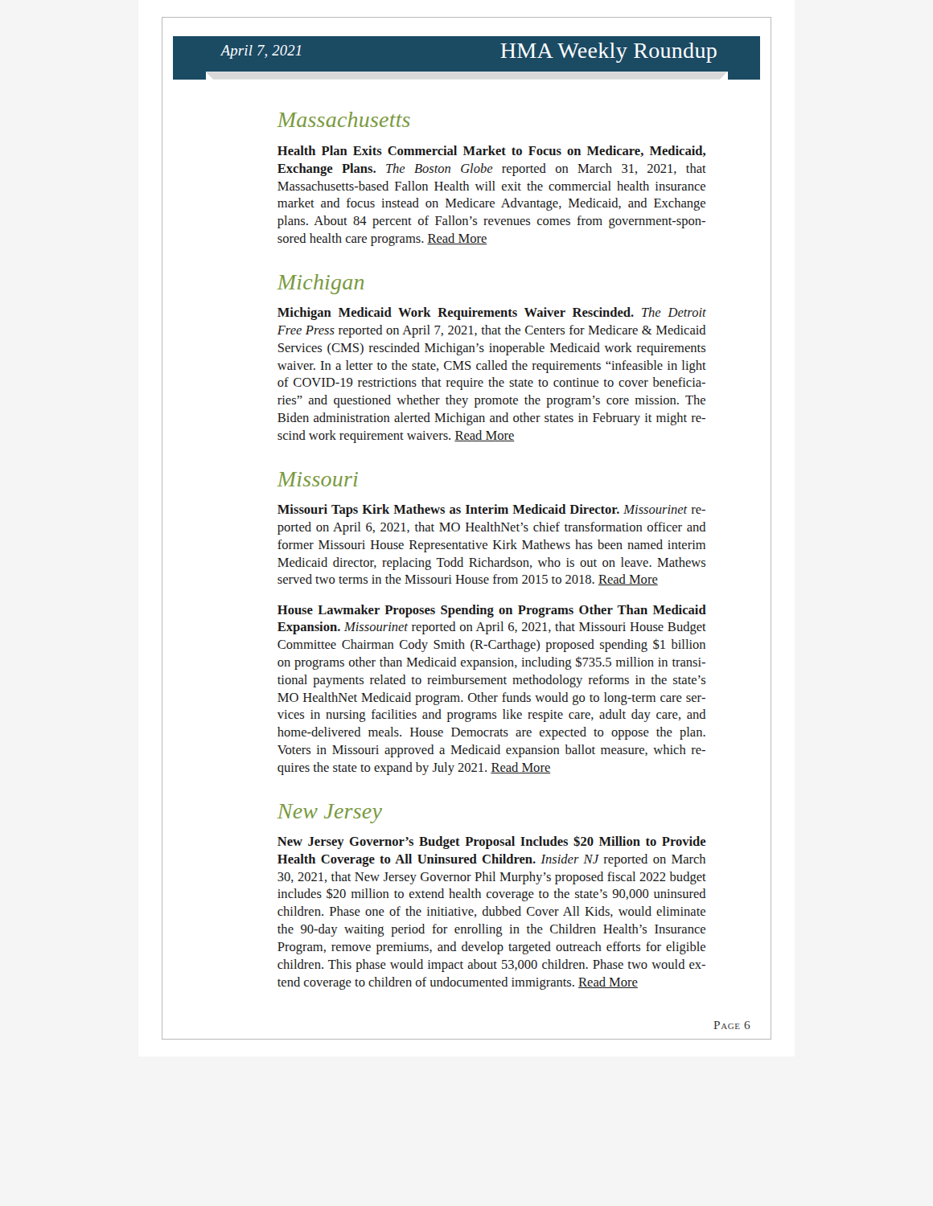April 7, 2021
HMA Weekly Roundup
Massachusetts
Health Plan Exits Commercial Market to Focus on Medicare, Medicaid, Exchange Plans. The Boston Globe reported on March 31, 2021, that Massachusetts-based Fallon Health will exit the commercial health insurance market and focus instead on Medicare Advantage, Medicaid, and Exchange plans. About 84 percent of Fallon’s revenues comes from government-sponsored health care programs. Read More
Michigan
Michigan Medicaid Work Requirements Waiver Rescinded. The Detroit Free Press reported on April 7, 2021, that the Centers for Medicare & Medicaid Services (CMS) rescinded Michigan’s inoperable Medicaid work requirements waiver. In a letter to the state, CMS called the requirements “infeasible in light of COVID-19 restrictions that require the state to continue to cover beneficiaries” and questioned whether they promote the program’s core mission. The Biden administration alerted Michigan and other states in February it might rescind work requirement waivers. Read More
Missouri
Missouri Taps Kirk Mathews as Interim Medicaid Director. Missourinet reported on April 6, 2021, that MO HealthNet’s chief transformation officer and former Missouri House Representative Kirk Mathews has been named interim Medicaid director, replacing Todd Richardson, who is out on leave. Mathews served two terms in the Missouri House from 2015 to 2018. Read More
House Lawmaker Proposes Spending on Programs Other Than Medicaid Expansion. Missourinet reported on April 6, 2021, that Missouri House Budget Committee Chairman Cody Smith (R-Carthage) proposed spending $1 billion on programs other than Medicaid expansion, including $735.5 million in transitional payments related to reimbursement methodology reforms in the state’s MO HealthNet Medicaid program. Other funds would go to long-term care services in nursing facilities and programs like respite care, adult day care, and home-delivered meals. House Democrats are expected to oppose the plan. Voters in Missouri approved a Medicaid expansion ballot measure, which requires the state to expand by July 2021. Read More
New Jersey
New Jersey Governor’s Budget Proposal Includes $20 Million to Provide Health Coverage to All Uninsured Children. Insider NJ reported on March 30, 2021, that New Jersey Governor Phil Murphy’s proposed fiscal 2022 budget includes $20 million to extend health coverage to the state’s 90,000 uninsured children. Phase one of the initiative, dubbed Cover All Kids, would eliminate the 90-day waiting period for enrolling in the Children Health’s Insurance Program, remove premiums, and develop targeted outreach efforts for eligible children. This phase would impact about 53,000 children. Phase two would extend coverage to children of undocumented immigrants. Read More
Page 6